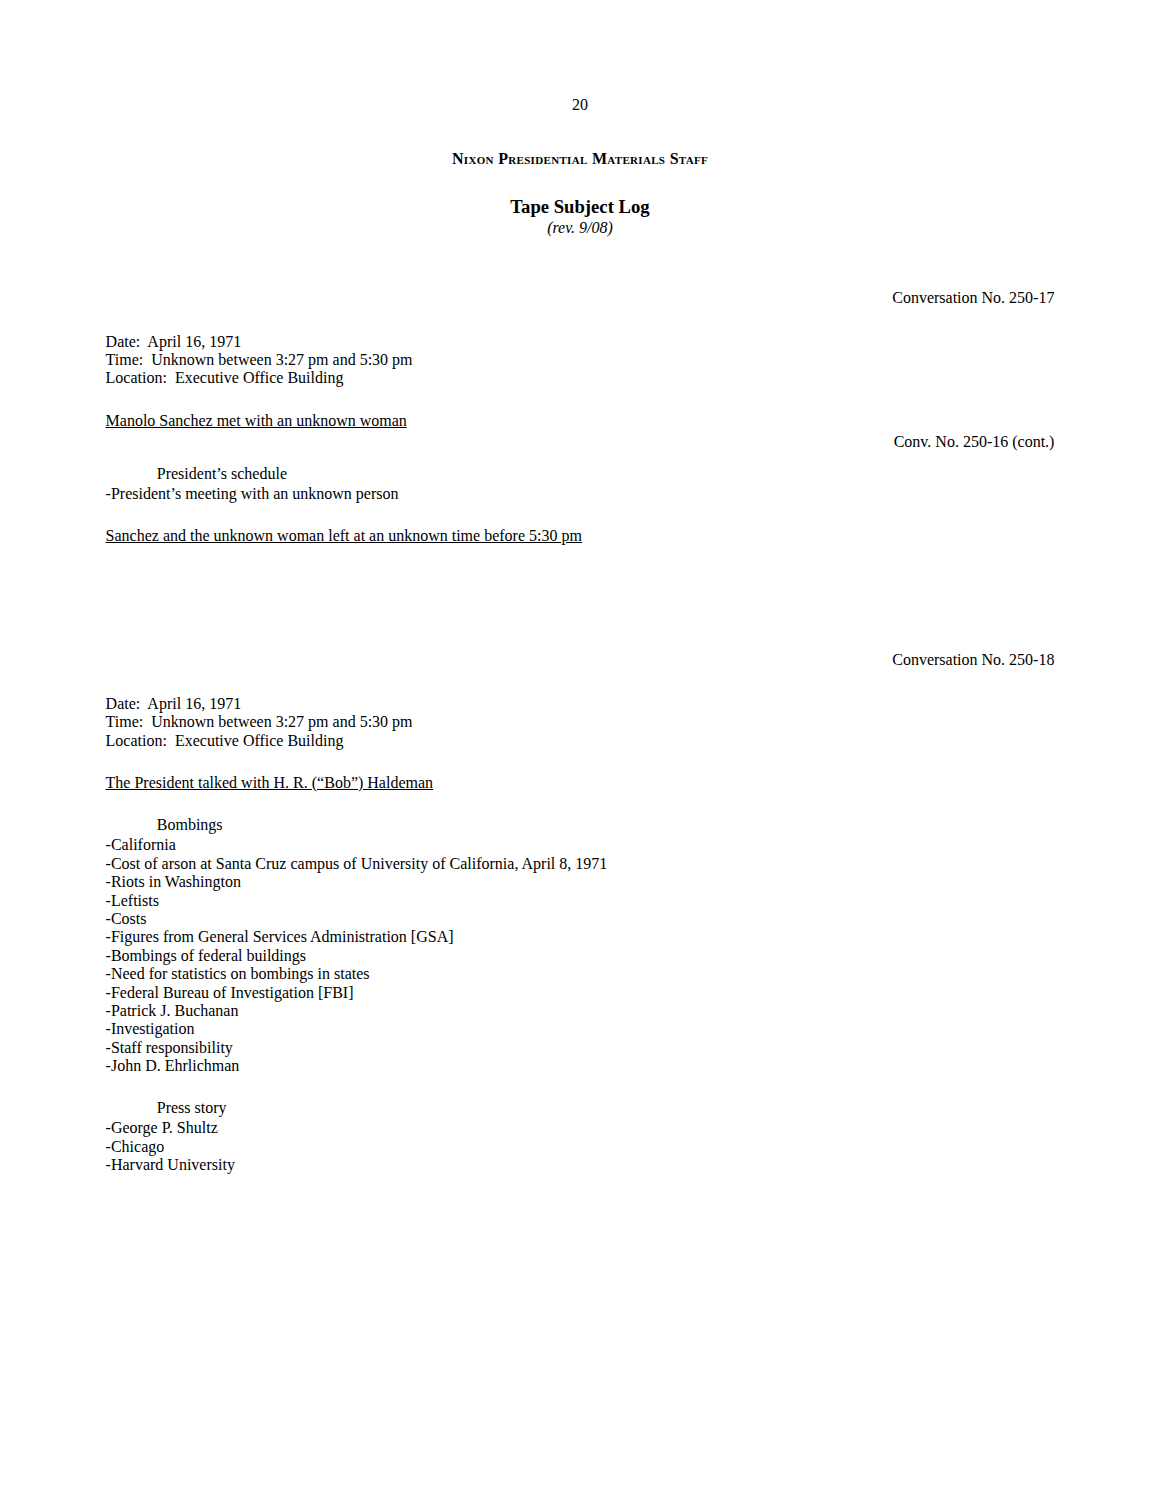20
Nixon Presidential Materials Staff
Tape Subject Log
(rev. 9/08)
Conversation No. 250-17
Date: April 16, 1971
Time: Unknown between 3:27 pm and 5:30 pm
Location: Executive Office Building
Manolo Sanchez met with an unknown woman
Conv. No. 250-16 (cont.)
President’s schedule
-President’s meeting with an unknown person
Sanchez and the unknown woman left at an unknown time before 5:30 pm
Conversation No. 250-18
Date: April 16, 1971
Time: Unknown between 3:27 pm and 5:30 pm
Location: Executive Office Building
The President talked with H. R. (“Bob”) Haldeman
Bombings
-California
-Cost of arson at Santa Cruz campus of University of California, April 8, 1971
-Riots in Washington
-Leftists
-Costs
-Figures from General Services Administration [GSA]
-Bombings of federal buildings
-Need for statistics on bombings in states
-Federal Bureau of Investigation [FBI]
-Patrick J. Buchanan
-Investigation
-Staff responsibility
-John D. Ehrlichman
Press story
-George P. Shultz
-Chicago
-Harvard University